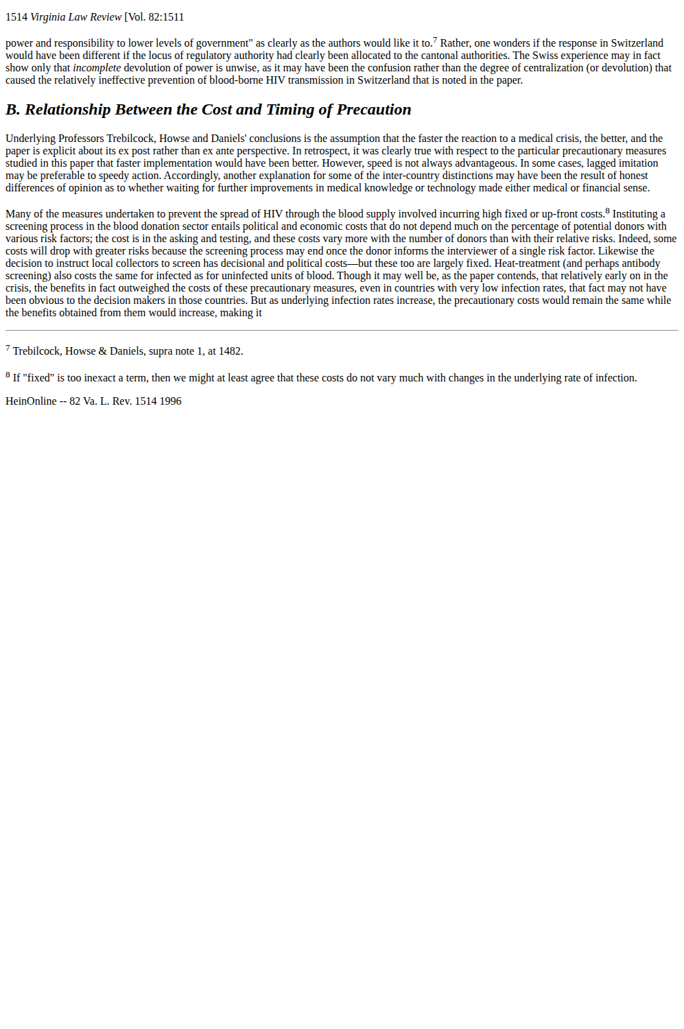1514 Virginia Law Review [Vol. 82:1511
power and responsibility to lower levels of government" as clearly as the authors would like it to.7 Rather, one wonders if the response in Switzerland would have been different if the locus of regulatory authority had clearly been allocated to the cantonal authorities. The Swiss experience may in fact show only that incomplete devolution of power is unwise, as it may have been the confusion rather than the degree of centralization (or devolution) that caused the relatively ineffective prevention of blood-borne HIV transmission in Switzerland that is noted in the paper.
B. Relationship Between the Cost and Timing of Precaution
Underlying Professors Trebilcock, Howse and Daniels' conclusions is the assumption that the faster the reaction to a medical crisis, the better, and the paper is explicit about its ex post rather than ex ante perspective. In retrospect, it was clearly true with respect to the particular precautionary measures studied in this paper that faster implementation would have been better. However, speed is not always advantageous. In some cases, lagged imitation may be preferable to speedy action. Accordingly, another explanation for some of the inter-country distinctions may have been the result of honest differences of opinion as to whether waiting for further improvements in medical knowledge or technology made either medical or financial sense.
Many of the measures undertaken to prevent the spread of HIV through the blood supply involved incurring high fixed or up-front costs.8 Instituting a screening process in the blood donation sector entails political and economic costs that do not depend much on the percentage of potential donors with various risk factors; the cost is in the asking and testing, and these costs vary more with the number of donors than with their relative risks. Indeed, some costs will drop with greater risks because the screening process may end once the donor informs the interviewer of a single risk factor. Likewise the decision to instruct local collectors to screen has decisional and political costs—but these too are largely fixed. Heat-treatment (and perhaps antibody screening) also costs the same for infected as for uninfected units of blood. Though it may well be, as the paper contends, that relatively early on in the crisis, the benefits in fact outweighed the costs of these precautionary measures, even in countries with very low infection rates, that fact may not have been obvious to the decision makers in those countries. But as underlying infection rates increase, the precautionary costs would remain the same while the benefits obtained from them would increase, making it
7 Trebilcock, Howse & Daniels, supra note 1, at 1482.
8 If "fixed" is too inexact a term, then we might at least agree that these costs do not vary much with changes in the underlying rate of infection.
HeinOnline -- 82 Va. L. Rev. 1514 1996